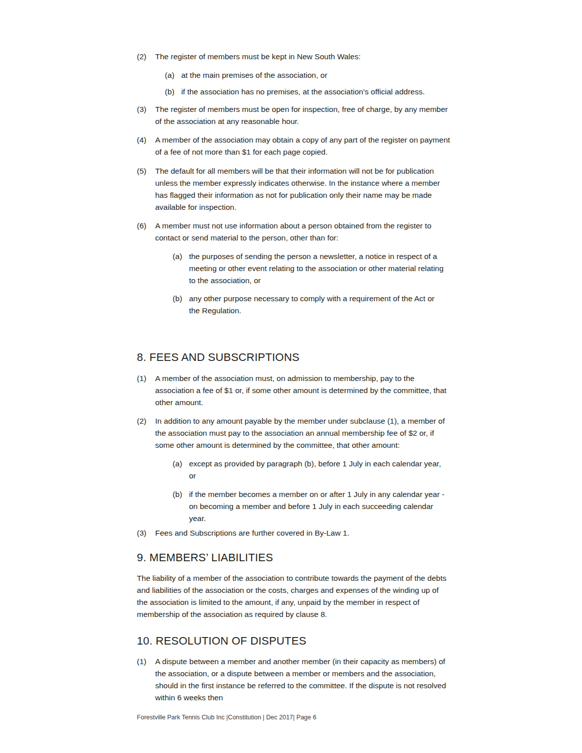(2)
The register of members must be kept in New South Wales:
(a)
at the main premises of the association, or
(b)
if the association has no premises, at the association’s official address.
(3)
The register of members must be open for inspection, free of charge, by any member of the association at any reasonable hour.
(4)
A member of the association may obtain a copy of any part of the register on payment of a fee of not more than $1 for each page copied.
(5)
The default for all members will be that their information will not be for publication unless the member expressly indicates otherwise. In the instance where a member has flagged their information as not for publication only their name may be made available for inspection.
(6)
A member must not use information about a person obtained from the register to contact or send material to the person, other than for:
(a)
the purposes of sending the person a newsletter, a notice in respect of a meeting or other event relating to the association or other material relating to the association, or
(b)
any other purpose necessary to comply with a requirement of the Act or
the Regulation.
8. FEES AND SUBSCRIPTIONS
(1)
A member of the association must, on admission to membership, pay to the association a fee of $1 or, if some other amount is determined by the committee, that other amount.
(2)
In addition to any amount payable by the member under subclause (1), a member of the association must pay to the association an annual membership fee of $2 or, if some other amount is determined by the committee, that other amount:
(a)
except as provided by paragraph (b), before 1 July in each calendar year, or
(b)
if the member becomes a member on or after 1 July in any calendar year - on becoming a member and before 1 July in each succeeding calendar year.
(3)
Fees and Subscriptions are further covered in By-Law 1.
9. MEMBERS’ LIABILITIES
The liability of a member of the association to contribute towards the payment of the debts and liabilities of the association or the costs, charges and expenses of the winding up of the association is limited to the amount, if any, unpaid by the member in respect of membership of the association as required by clause 8.
10. RESOLUTION OF DISPUTES
(1)
A dispute between a member and another member (in their capacity as members) of the association, or a dispute between a member or members and the association, should in the first instance be referred to the committee. If the dispute is not resolved within 6 weeks then
Forestville Park Tennis Club Inc |Constitution | Dec 2017| Page 6